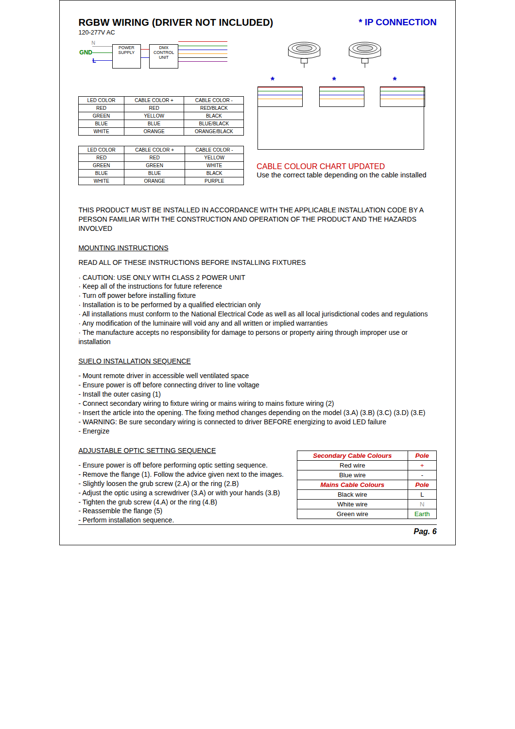RGBW WIRING (DRIVER NOT INCLUDED)
120-277V AC
* IP CONNECTION
N GND L
POWER
SUPPLY
DMX
CONTROL
UNIT
| LED COLOR | CABLE COLOR + | CABLE COLOR - |
| --- | --- | --- |
| RED | RED | RED/BLACK |
| GREEN | YELLOW | BLACK |
| BLUE | BLUE | BLUE/BLACK |
| WHITE | ORANGE | ORANGE/BLACK |
| LED COLOR | CABLE COLOR + | CABLE COLOR - |
| --- | --- | --- |
| RED | RED | YELLOW |
| GREEN | GREEN | WHITE |
| BLUE | BLUE | BLACK |
| WHITE | ORANGE | PURPLE |
* * *
CABLE COLOUR CHART UPDATED
Use the correct table depending on the cable installed
THIS PRODUCT MUST BE INSTALLED IN ACCORDANCE WITH THE APPLICABLE INSTALLATION CODE BY A PERSON FAMILIAR WITH THE CONSTRUCTION AND OPERATION OF THE PRODUCT AND THE HAZARDS INVOLVED
MOUNTING INSTRUCTIONS
READ ALL OF THESE INSTRUCTIONS BEFORE INSTALLING FIXTURES
· CAUTION: USE ONLY WITH CLASS 2 POWER UNIT
· Keep all of the instructions for future reference
· Turn off power before installing fixture
· Installation is to be performed by a qualified electrician only
· All installations must conform to the National Electrical Code as well as all local jurisdictional codes and regulations
· Any modification of the luminaire will void any and all written or implied warranties
· The manufacture accepts no responsibility for damage to persons or property airing through improper use or installation
SUELO INSTALLATION SEQUENCE
- Mount remote driver in accessible well ventilated space
- Ensure power is off before connecting driver to line voltage
- Install the outer casing (1)
- Connect secondary wiring to fixture wiring or mains wiring to mains fixture wiring (2)
- Insert the article into the opening. The fixing method changes depending on the model (3.A) (3.B) (3.C) (3.D) (3.E)
- WARNING: Be sure secondary wiring is connected to driver BEFORE energizing to avoid LED failure
- Energize
ADJUSTABLE OPTIC SETTING SEQUENCE
- Ensure power is off before performing optic setting sequence.
- Remove the flange (1). Follow the advice given next to the images.
- Slightly loosen the grub screw (2.A) or the ring (2.B)
- Adjust the optic using a screwdriver (3.A) or with your hands (3.B)
- Tighten the grub screw (4.A) or the ring (4.B)
- Reassemble the flange (5)
- Perform installation sequence.
| Secondary Cable Colours | Pole |
| Red wire | + |
| Blue wire | - |
| Mains Cable Colours | Pole |
| Black wire | L |
| White wire | N |
| Green wire | Earth |
Pag. 6